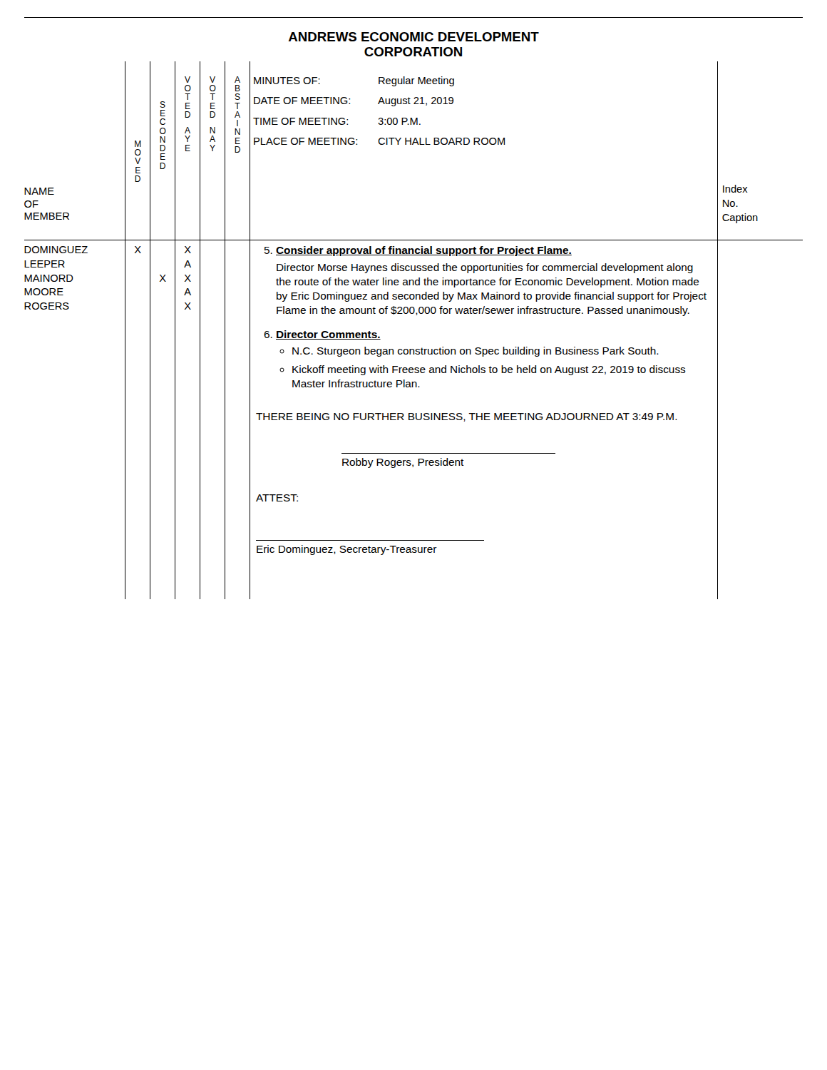ANDREWS ECONOMIC DEVELOPMENT
CORPORATION
| NAME OF MEMBER | M O V E D | S E C O N D E D | V O T E D A Y E | V O T E D N A Y | A B S T A I N E D | MINUTES OF: Regular Meeting DATE OF MEETING: August 21, 2019 TIME OF MEETING: 3:00 P.M. PLACE OF MEETING: CITY HALL BOARD ROOM | Index No. Caption |
| DOMINGUEZ LEEPER MAINORD MOORE ROGERS | X | X | X A X A X | | | Consider approval of financial support for Project Flame. Director Morse Haynes discussed the opportunities for commercial development along the route of the water line and the importance for Economic Development. Motion made by Eric Dominguez and seconded by Max Mainord to provide financial support for Project Flame in the amount of $200,000 for water/sewer infrastructure. Passed unanimously. Director Comments. N.C. Sturgeon began construction on Spec building in Business Park South. Kickoff meeting with Freese and Nichols to be held on August 22, 2019 to discuss Master Infrastructure Plan. THERE BEING NO FURTHER BUSINESS, THE MEETING ADJOURNED AT 3:49 P.M. Robby Rogers, President ATTEST: Eric Dominguez, Secretary-Treasurer | |